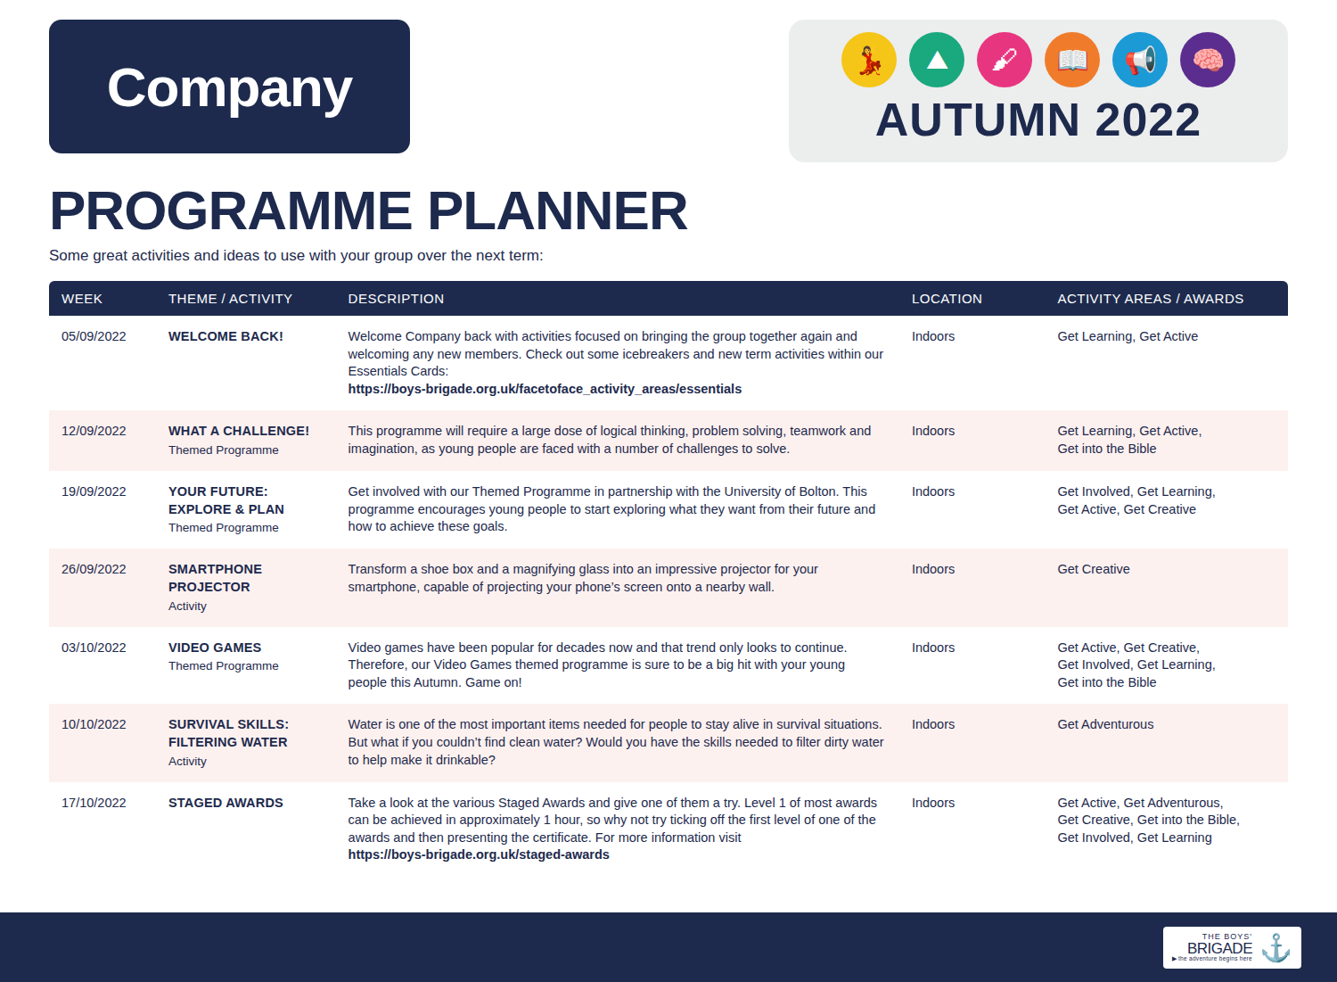Company
💃
⛰
🖌
📖
📢
🧠
AUTUMN 2022
PROGRAMME PLANNER
Some great activities and ideas to use with your group over the next term:
| WEEK | THEME / ACTIVITY | DESCRIPTION | LOCATION | ACTIVITY AREAS / AWARDS |
| --- | --- | --- | --- | --- |
| 05/09/2022 | Welcome Back! | Welcome Company back with activities focused on bringing the group together again and welcoming any new members. Check out some icebreakers and new term activities within our Essentials Cards: https://boys-brigade.org.uk/facetoface_activity_areas/essentials | Indoors | Get Learning, Get Active |
| 12/09/2022 | What a Challenge! Themed Programme | This programme will require a large dose of logical thinking, problem solving, teamwork and imagination, as young people are faced with a number of challenges to solve. | Indoors | Get Learning, Get Active, Get into the Bible |
| 19/09/2022 | Your Future: Explore & Plan Themed Programme | Get involved with our Themed Programme in partnership with the University of Bolton. This programme encourages young people to start exploring what they want from their future and how to achieve these goals. | Indoors | Get Involved, Get Learning, Get Active, Get Creative |
| 26/09/2022 | Smartphone Projector Activity | Transform a shoe box and a magnifying glass into an impressive projector for your smartphone, capable of projecting your phone’s screen onto a nearby wall. | Indoors | Get Creative |
| 03/10/2022 | Video Games Themed Programme | Video games have been popular for decades now and that trend only looks to continue. Therefore, our Video Games themed programme is sure to be a big hit with your young people this Autumn. Game on! | Indoors | Get Active, Get Creative, Get Involved, Get Learning, Get into the Bible |
| 10/10/2022 | Survival Skills: Filtering Water Activity | Water is one of the most important items needed for people to stay alive in survival situations. But what if you couldn’t find clean water? Would you have the skills needed to filter dirty water to help make it drinkable? | Indoors | Get Adventurous |
| 17/10/2022 | Staged Awards | Take a look at the various Staged Awards and give one of them a try. Level 1 of most awards can be achieved in approximately 1 hour, so why not try ticking off the first level of one of the awards and then presenting the certificate. For more information visit https://boys-brigade.org.uk/staged-awards | Indoors | Get Active, Get Adventurous, Get Creative, Get into the Bible, Get Involved, Get Learning |
THE BOYS'
BRIGADE
▶ the adventure begins here
⚓